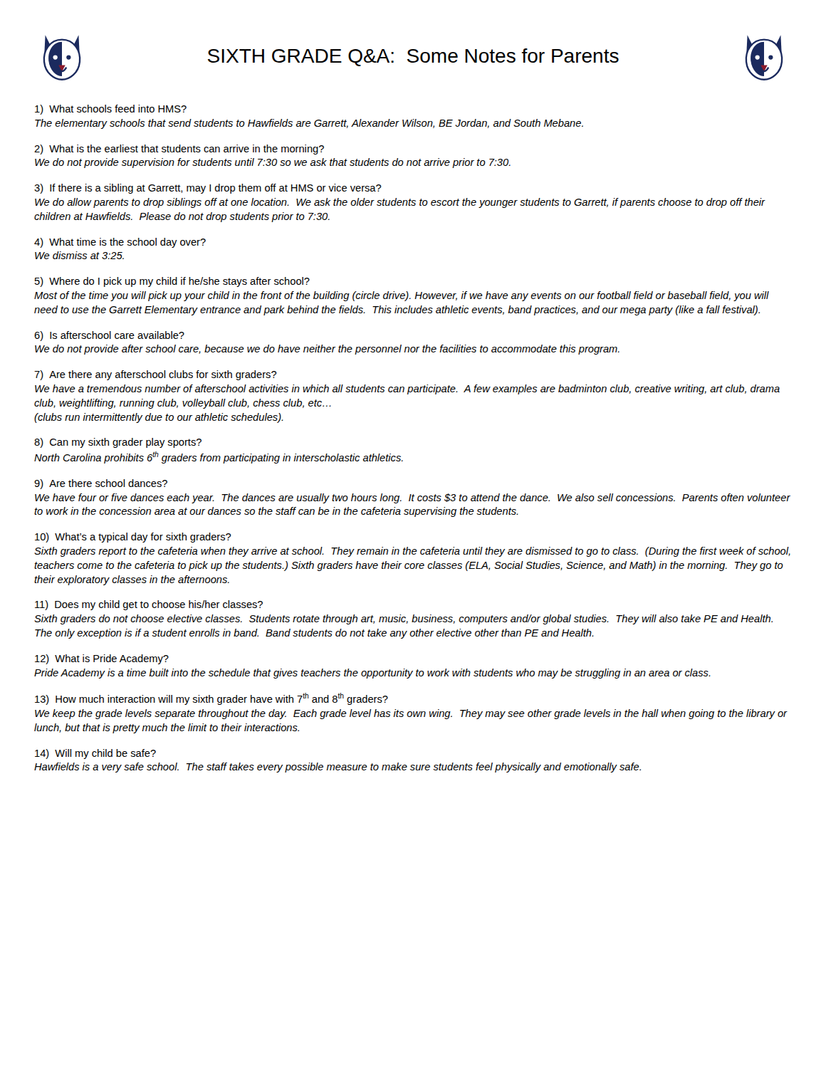SIXTH GRADE Q&A: Some Notes for Parents
What schools feed into HMS?
The elementary schools that send students to Hawfields are Garrett, Alexander Wilson, BE Jordan, and South Mebane.
What is the earliest that students can arrive in the morning?
We do not provide supervision for students until 7:30 so we ask that students do not arrive prior to 7:30.
If there is a sibling at Garrett, may I drop them off at HMS or vice versa?
We do allow parents to drop siblings off at one location. We ask the older students to escort the younger students to Garrett, if parents choose to drop off their children at Hawfields. Please do not drop students prior to 7:30.
What time is the school day over?
We dismiss at 3:25.
Where do I pick up my child if he/she stays after school?
Most of the time you will pick up your child in the front of the building (circle drive). However, if we have any events on our football field or baseball field, you will need to use the Garrett Elementary entrance and park behind the fields. This includes athletic events, band practices, and our mega party (like a fall festival).
Is afterschool care available?
We do not provide after school care, because we do have neither the personnel nor the facilities to accommodate this program.
Are there any afterschool clubs for sixth graders?
We have a tremendous number of afterschool activities in which all students can participate. A few examples are badminton club, creative writing, art club, drama club, weightlifting, running club, volleyball club, chess club, etc…
(clubs run intermittently due to our athletic schedules).
Can my sixth grader play sports?
North Carolina prohibits 6th graders from participating in interscholastic athletics.
Are there school dances?
We have four or five dances each year. The dances are usually two hours long. It costs $3 to attend the dance. We also sell concessions. Parents often volunteer to work in the concession area at our dances so the staff can be in the cafeteria supervising the students.
What’s a typical day for sixth graders?
Sixth graders report to the cafeteria when they arrive at school. They remain in the cafeteria until they are dismissed to go to class. (During the first week of school, teachers come to the cafeteria to pick up the students.) Sixth graders have their core classes (ELA, Social Studies, Science, and Math) in the morning. They go to their exploratory classes in the afternoons.
Does my child get to choose his/her classes?
Sixth graders do not choose elective classes. Students rotate through art, music, business, computers and/or global studies. They will also take PE and Health. The only exception is if a student enrolls in band. Band students do not take any other elective other than PE and Health.
What is Pride Academy?
Pride Academy is a time built into the schedule that gives teachers the opportunity to work with students who may be struggling in an area or class.
How much interaction will my sixth grader have with 7th and 8th graders?
We keep the grade levels separate throughout the day. Each grade level has its own wing. They may see other grade levels in the hall when going to the library or lunch, but that is pretty much the limit to their interactions.
Will my child be safe?
Hawfields is a very safe school. The staff takes every possible measure to make sure students feel physically and emotionally safe.